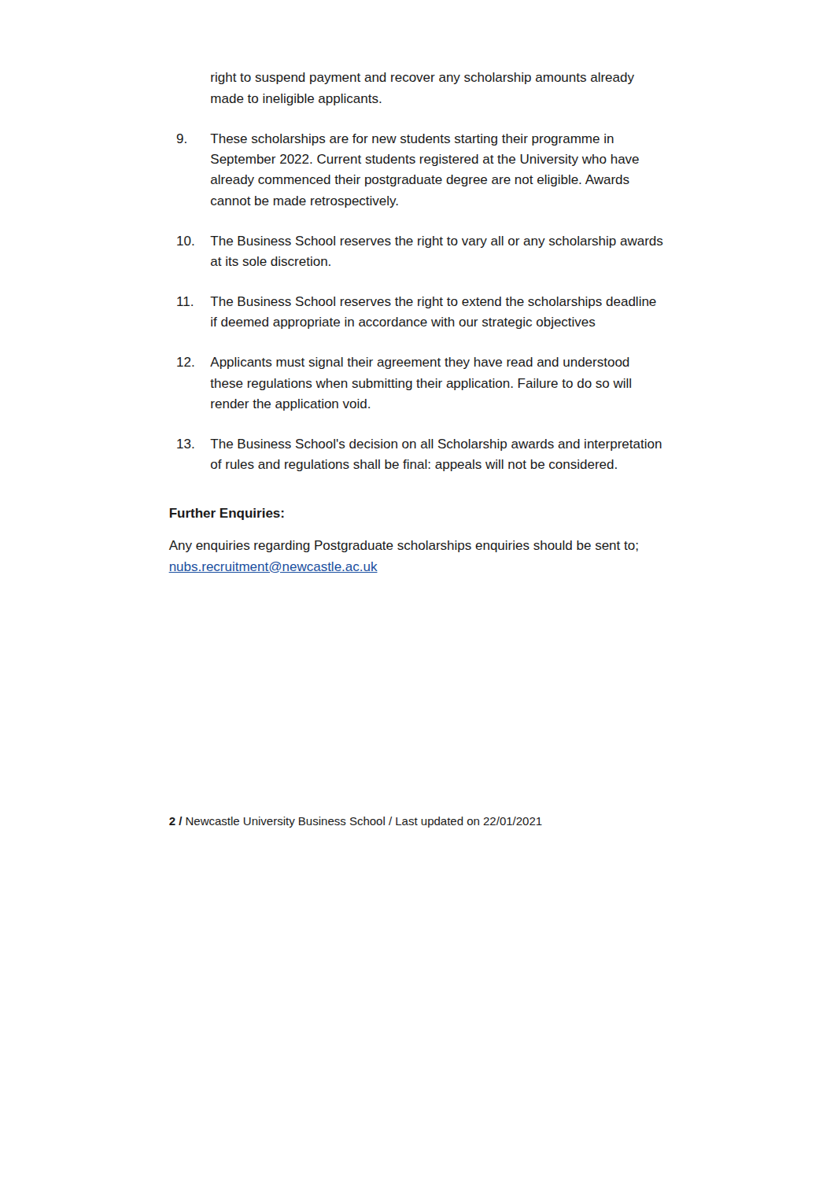right to suspend payment and recover any scholarship amounts already made to ineligible applicants.
9. These scholarships are for new students starting their programme in September 2022. Current students registered at the University who have already commenced their postgraduate degree are not eligible. Awards cannot be made retrospectively.
10. The Business School reserves the right to vary all or any scholarship awards at its sole discretion.
11. The Business School reserves the right to extend the scholarships deadline if deemed appropriate in accordance with our strategic objectives
12. Applicants must signal their agreement they have read and understood these regulations when submitting their application. Failure to do so will render the application void.
13. The Business School's decision on all Scholarship awards and interpretation of rules and regulations shall be final: appeals will not be considered.
Further Enquiries:
Any enquiries regarding Postgraduate scholarships enquiries should be sent to;
nubs.recruitment@newcastle.ac.uk
2 / Newcastle University Business School / Last updated on 22/01/2021